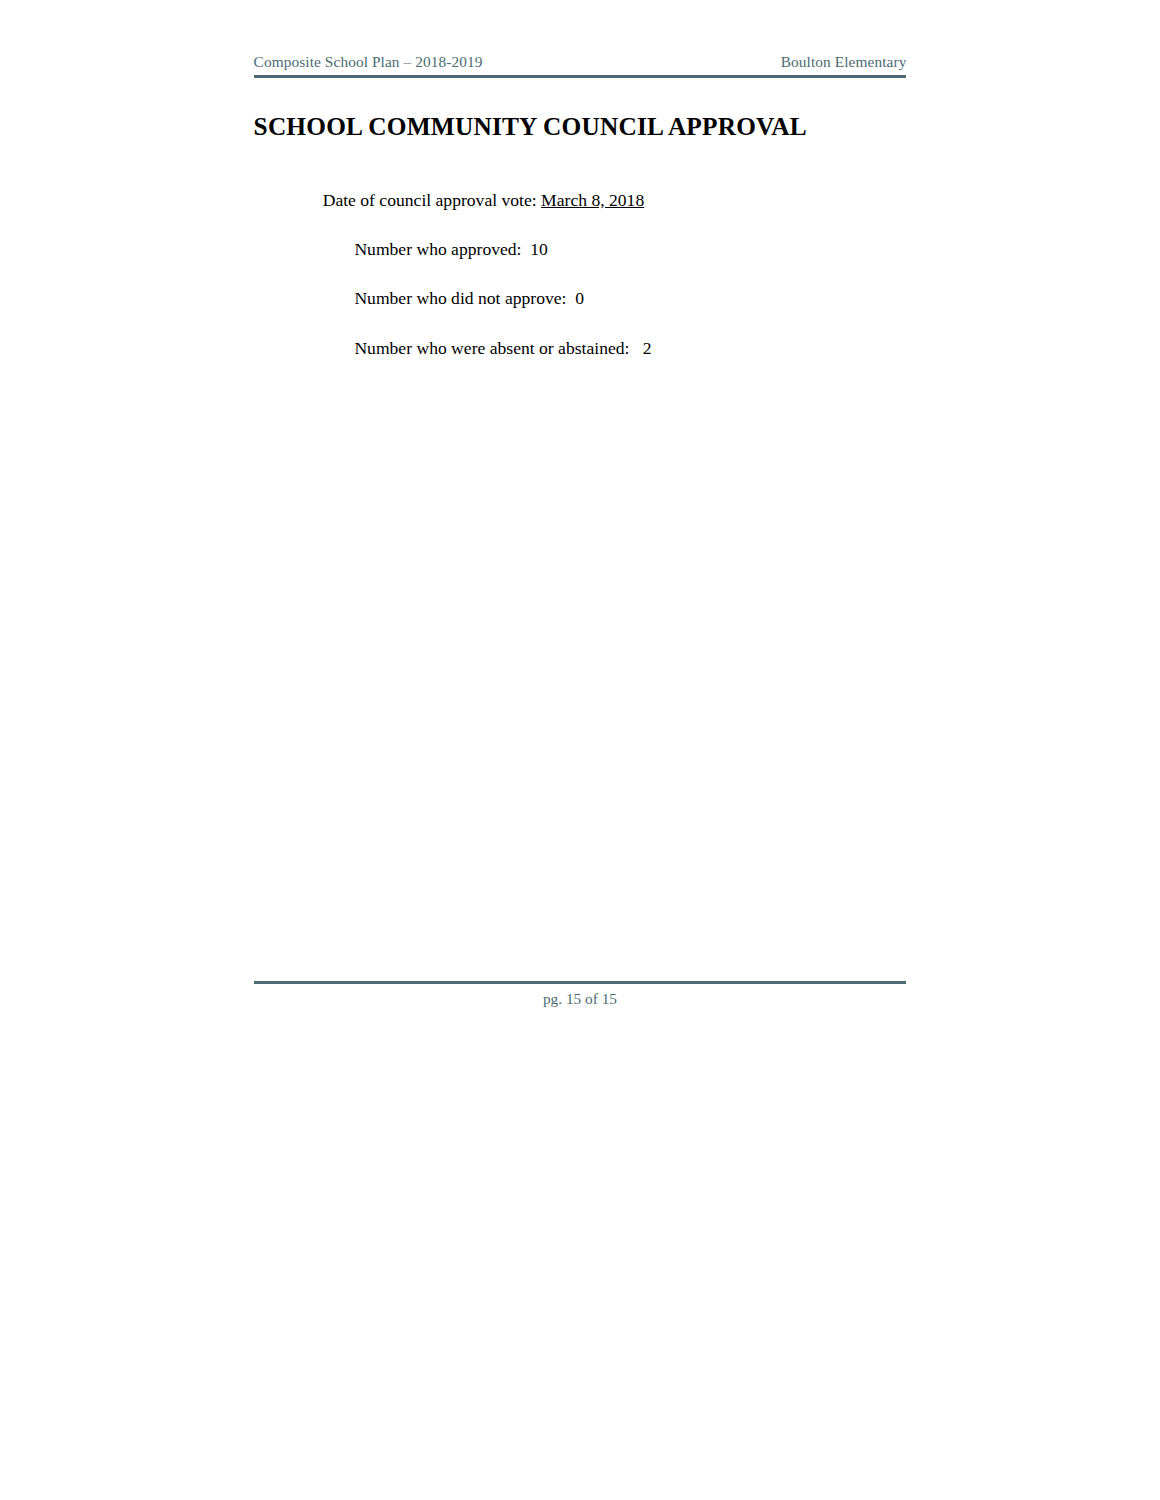Composite School Plan – 2018-2019
Boulton Elementary
SCHOOL COMMUNITY COUNCIL APPROVAL
Date of council approval vote: March 8, 2018
Number who approved: 10
Number who did not approve: 0
Number who were absent or abstained: 2
pg. 15 of 15